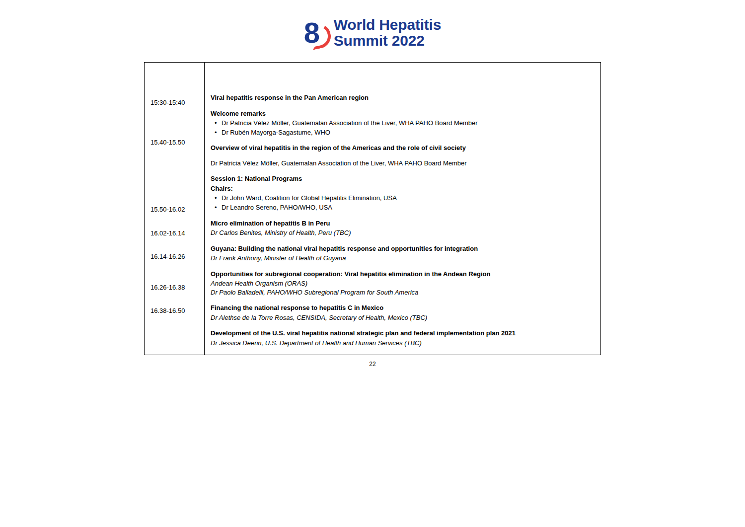8
World Hepatitis Summit 2022
| 15:30-15:40 15.40-15.50 15.50-16.02 16.02-16.14 16.14-16.26 16.26-16.38 16.38-16.50 | Viral hepatitis response in the Pan American region Welcome remarks Dr Patricia Vélez Möller, Guatemalan Association of the Liver, WHA PAHO Board Member Dr Rubén Mayorga-Sagastume, WHO Overview of viral hepatitis in the region of the Americas and the role of civil society Dr Patricia Vélez Möller, Guatemalan Association of the Liver, WHA PAHO Board Member Session 1: National Programs Chairs: Dr John Ward, Coalition for Global Hepatitis Elimination, USA Dr Leandro Sereno, PAHO/WHO, USA Micro elimination of hepatitis B in Peru Dr Carlos Benites, Ministry of Health, Peru (TBC) Guyana: Building the national viral hepatitis response and opportunities for integration Dr Frank Anthony, Minister of Health of Guyana Opportunities for subregional cooperation: Viral hepatitis elimination in the Andean Region Andean Health Organism (ORAS) Dr Paolo Balladelli, PAHO/WHO Subregional Program for South America Financing the national response to hepatitis C in Mexico Dr Alethse de la Torre Rosas, CENSIDA, Secretary of Health, Mexico (TBC) Development of the U.S. viral hepatitis national strategic plan and federal implementation plan 2021 Dr Jessica Deerin, U.S. Department of Health and Human Services (TBC) |
22